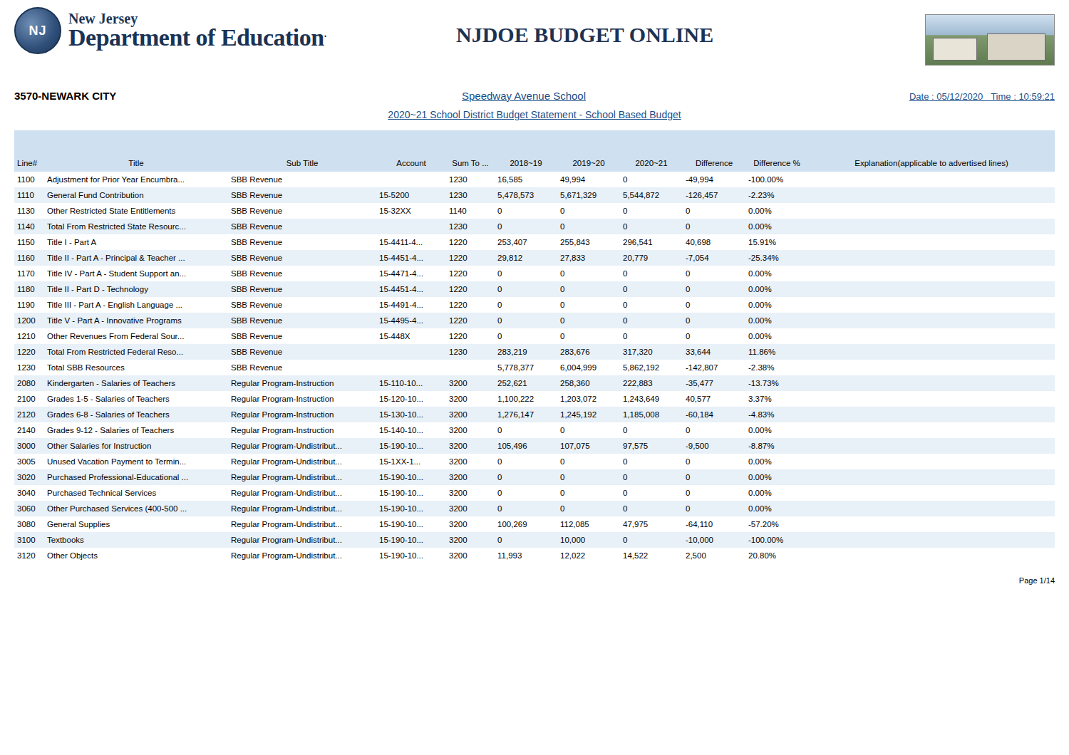New Jersey
Department of Education.
NJDOE BUDGET ONLINE
3570-NEWARK CITY
Speedway Avenue School
Date : 05/12/2020 Time : 10:59:21
2020~21 School District Budget Statement - School Based Budget
| Line# | Title | Sub Title | Account | Sum To ... | 2018~19 | 2019~20 | 2020~21 | Difference | Difference % | Explanation(applicable to advertised lines) |
| --- | --- | --- | --- | --- | --- | --- | --- | --- | --- | --- |
| 1100 | Adjustment for Prior Year Encumbra... | SBB Revenue | | 1230 | 16,585 | 49,994 | 0 | -49,994 | -100.00% | |
| 1110 | General Fund Contribution | SBB Revenue | 15-5200 | 1230 | 5,478,573 | 5,671,329 | 5,544,872 | -126,457 | -2.23% | |
| 1130 | Other Restricted State Entitlements | SBB Revenue | 15-32XX | 1140 | 0 | 0 | 0 | 0 | 0.00% | |
| 1140 | Total From Restricted State Resourc... | SBB Revenue | | 1230 | 0 | 0 | 0 | 0 | 0.00% | |
| 1150 | Title I - Part A | SBB Revenue | 15-4411-4... | 1220 | 253,407 | 255,843 | 296,541 | 40,698 | 15.91% | |
| 1160 | Title II - Part A - Principal & Teacher ... | SBB Revenue | 15-4451-4... | 1220 | 29,812 | 27,833 | 20,779 | -7,054 | -25.34% | |
| 1170 | Title IV - Part A - Student Support an... | SBB Revenue | 15-4471-4... | 1220 | 0 | 0 | 0 | 0 | 0.00% | |
| 1180 | Title II - Part D - Technology | SBB Revenue | 15-4451-4... | 1220 | 0 | 0 | 0 | 0 | 0.00% | |
| 1190 | Title III - Part A - English Language ... | SBB Revenue | 15-4491-4... | 1220 | 0 | 0 | 0 | 0 | 0.00% | |
| 1200 | Title V - Part A - Innovative Programs | SBB Revenue | 15-4495-4... | 1220 | 0 | 0 | 0 | 0 | 0.00% | |
| 1210 | Other Revenues From Federal Sour... | SBB Revenue | 15-448X | 1220 | 0 | 0 | 0 | 0 | 0.00% | |
| 1220 | Total From Restricted Federal Reso... | SBB Revenue | | 1230 | 283,219 | 283,676 | 317,320 | 33,644 | 11.86% | |
| 1230 | Total SBB Resources | SBB Revenue | | | 5,778,377 | 6,004,999 | 5,862,192 | -142,807 | -2.38% | |
| 2080 | Kindergarten - Salaries of Teachers | Regular Program-Instruction | 15-110-10... | 3200 | 252,621 | 258,360 | 222,883 | -35,477 | -13.73% | |
| 2100 | Grades 1-5 - Salaries of Teachers | Regular Program-Instruction | 15-120-10... | 3200 | 1,100,222 | 1,203,072 | 1,243,649 | 40,577 | 3.37% | |
| 2120 | Grades 6-8 - Salaries of Teachers | Regular Program-Instruction | 15-130-10... | 3200 | 1,276,147 | 1,245,192 | 1,185,008 | -60,184 | -4.83% | |
| 2140 | Grades 9-12 - Salaries of Teachers | Regular Program-Instruction | 15-140-10... | 3200 | 0 | 0 | 0 | 0 | 0.00% | |
| 3000 | Other Salaries for Instruction | Regular Program-Undistribut... | 15-190-10... | 3200 | 105,496 | 107,075 | 97,575 | -9,500 | -8.87% | |
| 3005 | Unused Vacation Payment to Termin... | Regular Program-Undistribut... | 15-1XX-1... | 3200 | 0 | 0 | 0 | 0 | 0.00% | |
| 3020 | Purchased Professional-Educational ... | Regular Program-Undistribut... | 15-190-10... | 3200 | 0 | 0 | 0 | 0 | 0.00% | |
| 3040 | Purchased Technical Services | Regular Program-Undistribut... | 15-190-10... | 3200 | 0 | 0 | 0 | 0 | 0.00% | |
| 3060 | Other Purchased Services (400-500 ... | Regular Program-Undistribut... | 15-190-10... | 3200 | 0 | 0 | 0 | 0 | 0.00% | |
| 3080 | General Supplies | Regular Program-Undistribut... | 15-190-10... | 3200 | 100,269 | 112,085 | 47,975 | -64,110 | -57.20% | |
| 3100 | Textbooks | Regular Program-Undistribut... | 15-190-10... | 3200 | 0 | 10,000 | 0 | -10,000 | -100.00% | |
| 3120 | Other Objects | Regular Program-Undistribut... | 15-190-10... | 3200 | 11,993 | 12,022 | 14,522 | 2,500 | 20.80% | |
Page 1/14